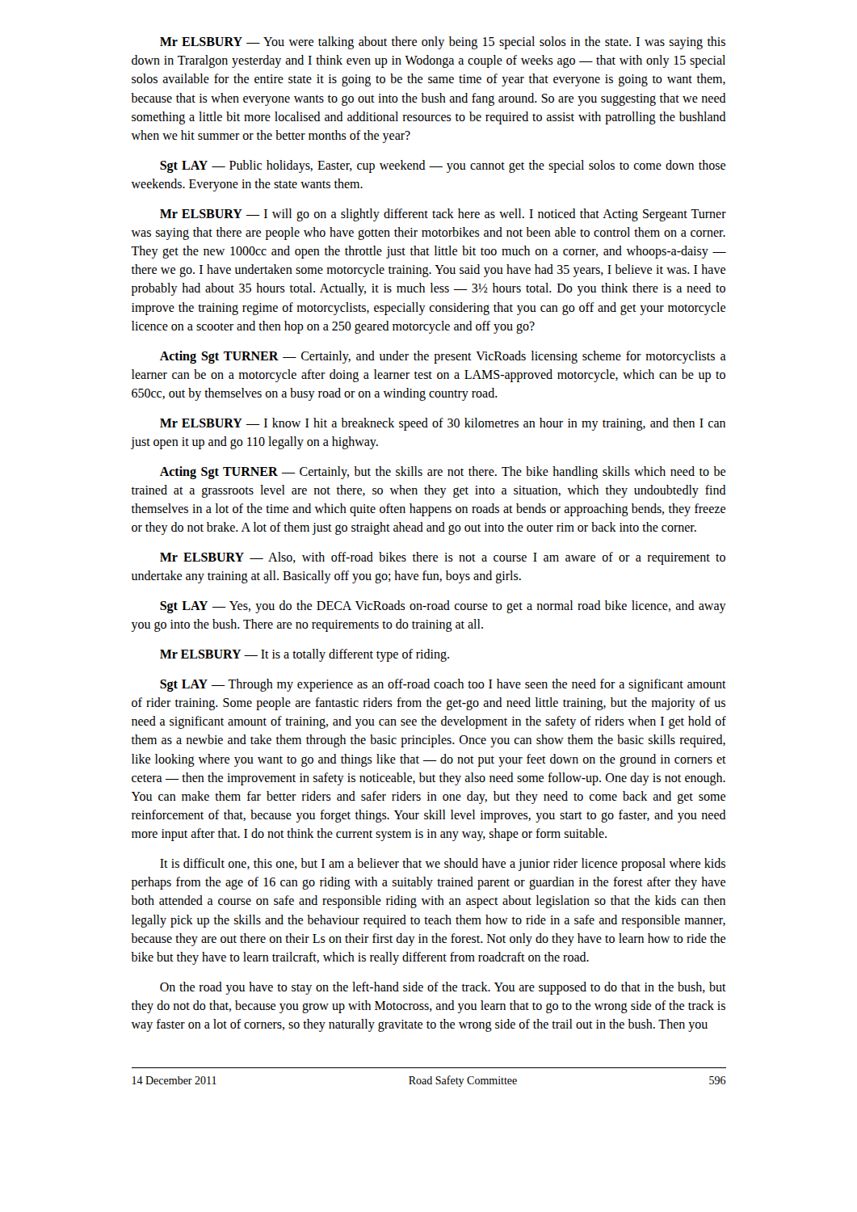Mr ELSBURY — You were talking about there only being 15 special solos in the state. I was saying this down in Traralgon yesterday and I think even up in Wodonga a couple of weeks ago — that with only 15 special solos available for the entire state it is going to be the same time of year that everyone is going to want them, because that is when everyone wants to go out into the bush and fang around. So are you suggesting that we need something a little bit more localised and additional resources to be required to assist with patrolling the bushland when we hit summer or the better months of the year?
Sgt LAY — Public holidays, Easter, cup weekend — you cannot get the special solos to come down those weekends. Everyone in the state wants them.
Mr ELSBURY — I will go on a slightly different tack here as well. I noticed that Acting Sergeant Turner was saying that there are people who have gotten their motorbikes and not been able to control them on a corner. They get the new 1000cc and open the throttle just that little bit too much on a corner, and whoops-a-daisy — there we go. I have undertaken some motorcycle training. You said you have had 35 years, I believe it was. I have probably had about 35 hours total. Actually, it is much less — 3½ hours total. Do you think there is a need to improve the training regime of motorcyclists, especially considering that you can go off and get your motorcycle licence on a scooter and then hop on a 250 geared motorcycle and off you go?
Acting Sgt TURNER — Certainly, and under the present VicRoads licensing scheme for motorcyclists a learner can be on a motorcycle after doing a learner test on a LAMS-approved motorcycle, which can be up to 650cc, out by themselves on a busy road or on a winding country road.
Mr ELSBURY — I know I hit a breakneck speed of 30 kilometres an hour in my training, and then I can just open it up and go 110 legally on a highway.
Acting Sgt TURNER — Certainly, but the skills are not there. The bike handling skills which need to be trained at a grassroots level are not there, so when they get into a situation, which they undoubtedly find themselves in a lot of the time and which quite often happens on roads at bends or approaching bends, they freeze or they do not brake. A lot of them just go straight ahead and go out into the outer rim or back into the corner.
Mr ELSBURY — Also, with off-road bikes there is not a course I am aware of or a requirement to undertake any training at all. Basically off you go; have fun, boys and girls.
Sgt LAY — Yes, you do the DECA VicRoads on-road course to get a normal road bike licence, and away you go into the bush. There are no requirements to do training at all.
Mr ELSBURY — It is a totally different type of riding.
Sgt LAY — Through my experience as an off-road coach too I have seen the need for a significant amount of rider training. Some people are fantastic riders from the get-go and need little training, but the majority of us need a significant amount of training, and you can see the development in the safety of riders when I get hold of them as a newbie and take them through the basic principles. Once you can show them the basic skills required, like looking where you want to go and things like that — do not put your feet down on the ground in corners et cetera — then the improvement in safety is noticeable, but they also need some follow-up. One day is not enough. You can make them far better riders and safer riders in one day, but they need to come back and get some reinforcement of that, because you forget things. Your skill level improves, you start to go faster, and you need more input after that. I do not think the current system is in any way, shape or form suitable.
It is difficult one, this one, but I am a believer that we should have a junior rider licence proposal where kids perhaps from the age of 16 can go riding with a suitably trained parent or guardian in the forest after they have both attended a course on safe and responsible riding with an aspect about legislation so that the kids can then legally pick up the skills and the behaviour required to teach them how to ride in a safe and responsible manner, because they are out there on their Ls on their first day in the forest. Not only do they have to learn how to ride the bike but they have to learn trailcraft, which is really different from roadcraft on the road.
On the road you have to stay on the left-hand side of the track. You are supposed to do that in the bush, but they do not do that, because you grow up with Motocross, and you learn that to go to the wrong side of the track is way faster on a lot of corners, so they naturally gravitate to the wrong side of the trail out in the bush. Then you
14 December 2011 Road Safety Committee 596